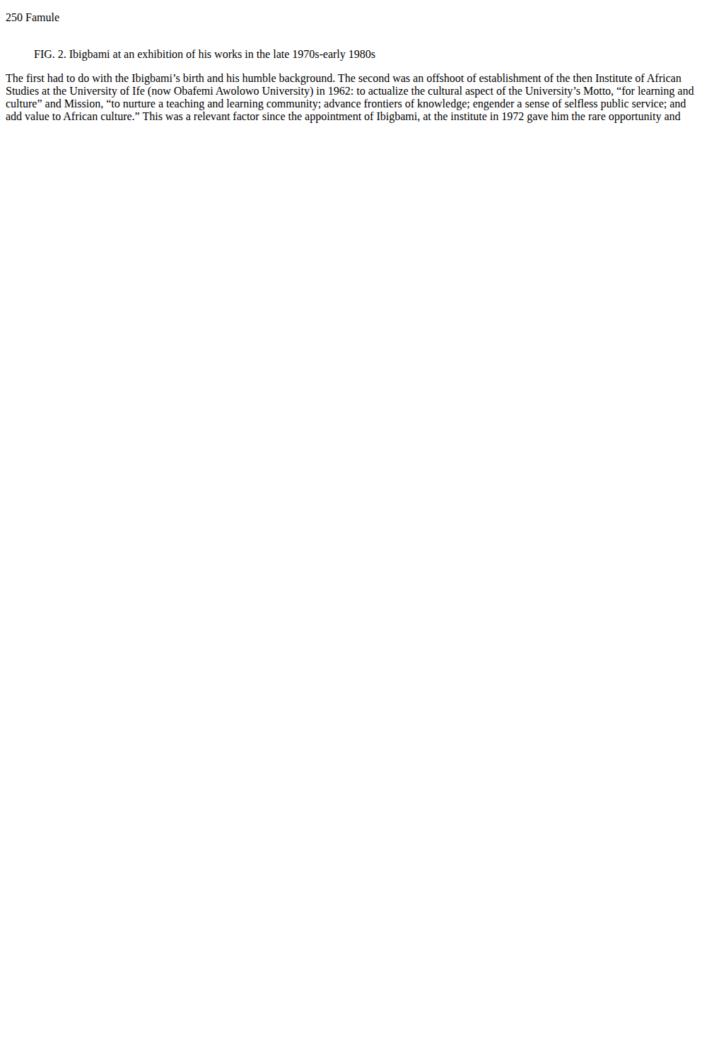250 Famule
FIG. 2. Ibigbami at an exhibition of his works in the late 1970s-early 1980s
The first had to do with the Ibigbami’s birth and his humble background. The second was an offshoot of establishment of the then Institute of African Studies at the University of Ife (now Obafemi Awolowo University) in 1962: to actualize the cultural aspect of the University’s Motto, “for learning and culture” and Mission, “to nurture a teaching and learning community; advance frontiers of knowledge; engender a sense of selfless public service; and add value to African culture.” This was a relevant factor since the appointment of Ibigbami, at the institute in 1972 gave him the rare opportunity and